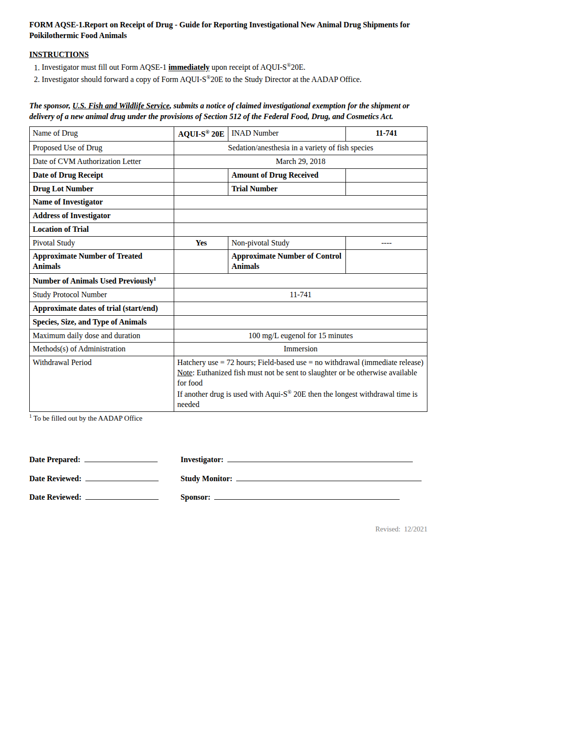FORM AQSE-1.Report on Receipt of Drug - Guide for Reporting Investigational New Animal Drug Shipments for Poikilothermic Food Animals
INSTRUCTIONS
Investigator must fill out Form AQSE-1 immediately upon receipt of AQUI-S®20E.
Investigator should forward a copy of Form AQUI-S®20E to the Study Director at the AADAP Office.
The sponsor, U.S. Fish and Wildlife Service, submits a notice of claimed investigational exemption for the shipment or delivery of a new animal drug under the provisions of Section 512 of the Federal Food, Drug, and Cosmetics Act.
| Name of Drug | AQUI-S ® 20E | INAD Number | 11-741 |
| Proposed Use of Drug | Sedation/anesthesia in a variety of fish species |
| Date of CVM Authorization Letter | March 29, 2018 |
| Date of Drug Receipt | | Amount of Drug Received | |
| Drug Lot Number | | Trial Number | |
| Name of Investigator | |
| Address of Investigator | |
| Location of Trial | |
| Pivotal Study | Yes | Non-pivotal Study | ---- |
| Approximate Number of Treated Animals | | Approximate Number of Control Animals | |
| Number of Animals Used Previously 1 | |
| Study Protocol Number | 11-741 |
| Approximate dates of trial (start/end) | |
| Species, Size, and Type of Animals | |
| Maximum daily dose and duration | 100 mg/L eugenol for 15 minutes |
| Methods(s) of Administration | Immersion |
| Withdrawal Period | Hatchery use = 72 hours; Field-based use = no withdrawal (immediate release) Note : Euthanized fish must not be sent to slaughter or be otherwise available for food If another drug is used with Aqui-S ® 20E then the longest withdrawal time is needed |
1 To be filled out by the AADAP Office
| Date Prepared: | Investigator: |
| Date Reviewed: | Study Monitor: |
| Date Reviewed: | Sponsor: |
Revised: 12/2021